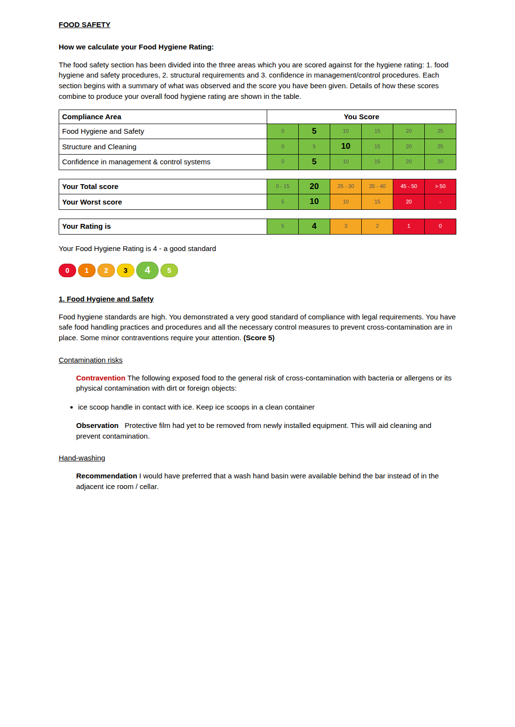FOOD SAFETY
How we calculate your Food Hygiene Rating:
The food safety section has been divided into the three areas which you are scored against for the hygiene rating: 1. food hygiene and safety procedures, 2. structural requirements and 3. confidence in management/control procedures. Each section begins with a summary of what was observed and the score you have been given. Details of how these scores combine to produce your overall food hygiene rating are shown in the table.
| Compliance Area | You Score |
| --- | --- |
| Food Hygiene and Safety | 0 | 5 | 10 | 15 | 20 | 25 |
| Structure and Cleaning | 0 | 5 | 10 | 15 | 20 | 25 |
| Confidence in management & control systems | 0 | 5 | 10 | 15 | 20 | 30 |
| Your Total score | 0 - 15 | 20 | 25 - 30 | 35 - 40 | 45 - 50 | > 50 |
| Your Worst score | 5 | 10 | 10 | 15 | 20 | - |
| Your Rating is | 5 | 4 | 3 | 2 | 1 | 0 |
Your Food Hygiene Rating is 4 - a good standard
0
1
2
3
4
5
1. Food Hygiene and Safety
Food hygiene standards are high. You demonstrated a very good standard of compliance with legal requirements. You have safe food handling practices and procedures and all the necessary control measures to prevent cross-contamination are in place. Some minor contraventions require your attention. (Score 5)
Contamination risks
Contravention The following exposed food to the general risk of cross-contamination with bacteria or allergens or its physical contamination with dirt or foreign objects:
ice scoop handle in contact with ice. Keep ice scoops in a clean container
Observation Protective film had yet to be removed from newly installed equipment. This will aid cleaning and prevent contamination.
Hand-washing
Recommendation I would have preferred that a wash hand basin were available behind the bar instead of in the adjacent ice room / cellar.